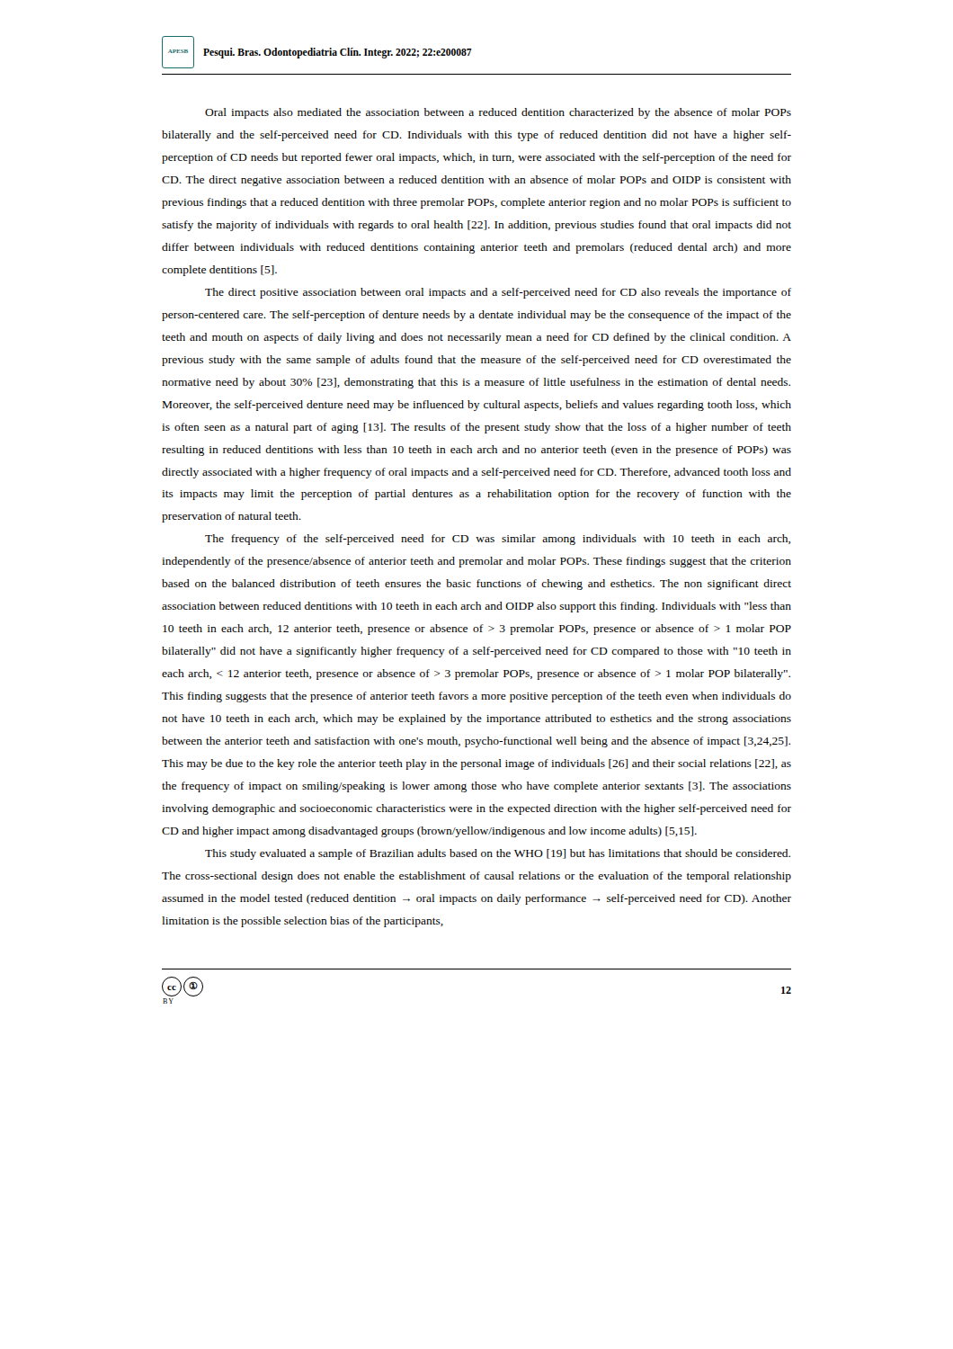APESB
Pesqui. Bras. Odontopediatria Clín. Integr. 2022; 22:e200087
Oral impacts also mediated the association between a reduced dentition characterized by the absence of molar POPs bilaterally and the self-perceived need for CD. Individuals with this type of reduced dentition did not have a higher self-perception of CD needs but reported fewer oral impacts, which, in turn, were associated with the self-perception of the need for CD. The direct negative association between a reduced dentition with an absence of molar POPs and OIDP is consistent with previous findings that a reduced dentition with three premolar POPs, complete anterior region and no molar POPs is sufficient to satisfy the majority of individuals with regards to oral health [22]. In addition, previous studies found that oral impacts did not differ between individuals with reduced dentitions containing anterior teeth and premolars (reduced dental arch) and more complete dentitions [5].
The direct positive association between oral impacts and a self-perceived need for CD also reveals the importance of person-centered care. The self-perception of denture needs by a dentate individual may be the consequence of the impact of the teeth and mouth on aspects of daily living and does not necessarily mean a need for CD defined by the clinical condition. A previous study with the same sample of adults found that the measure of the self-perceived need for CD overestimated the normative need by about 30% [23], demonstrating that this is a measure of little usefulness in the estimation of dental needs. Moreover, the self-perceived denture need may be influenced by cultural aspects, beliefs and values regarding tooth loss, which is often seen as a natural part of aging [13]. The results of the present study show that the loss of a higher number of teeth resulting in reduced dentitions with less than 10 teeth in each arch and no anterior teeth (even in the presence of POPs) was directly associated with a higher frequency of oral impacts and a self-perceived need for CD. Therefore, advanced tooth loss and its impacts may limit the perception of partial dentures as a rehabilitation option for the recovery of function with the preservation of natural teeth.
The frequency of the self-perceived need for CD was similar among individuals with 10 teeth in each arch, independently of the presence/absence of anterior teeth and premolar and molar POPs. These findings suggest that the criterion based on the balanced distribution of teeth ensures the basic functions of chewing and esthetics. The non significant direct association between reduced dentitions with 10 teeth in each arch and OIDP also support this finding. Individuals with "less than 10 teeth in each arch, 12 anterior teeth, presence or absence of > 3 premolar POPs, presence or absence of > 1 molar POP bilaterally" did not have a significantly higher frequency of a self-perceived need for CD compared to those with "10 teeth in each arch, < 12 anterior teeth, presence or absence of > 3 premolar POPs, presence or absence of > 1 molar POP bilaterally". This finding suggests that the presence of anterior teeth favors a more positive perception of the teeth even when individuals do not have 10 teeth in each arch, which may be explained by the importance attributed to esthetics and the strong associations between the anterior teeth and satisfaction with one's mouth, psycho-functional well being and the absence of impact [3,24,25]. This may be due to the key role the anterior teeth play in the personal image of individuals [26] and their social relations [22], as the frequency of impact on smiling/speaking is lower among those who have complete anterior sextants [3]. The associations involving demographic and socioeconomic characteristics were in the expected direction with the higher self-perceived need for CD and higher impact among disadvantaged groups (brown/yellow/indigenous and low income adults) [5,15].
This study evaluated a sample of Brazilian adults based on the WHO [19] but has limitations that should be considered. The cross-sectional design does not enable the establishment of causal relations or the evaluation of the temporal relationship assumed in the model tested (reduced dentition → oral impacts on daily performance → self-perceived need for CD). Another limitation is the possible selection bias of the participants,
cc
①
BY
12